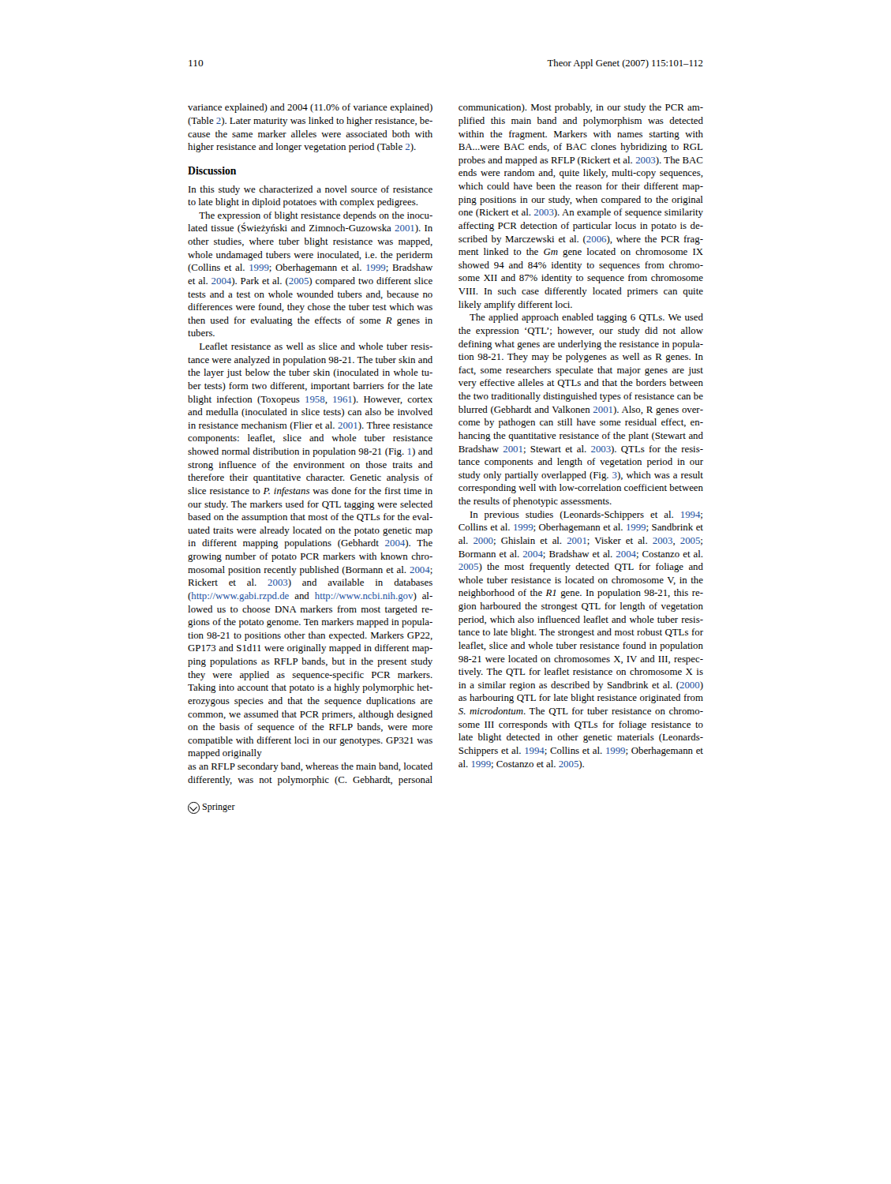110
Theor Appl Genet (2007) 115:101–112
variance explained) and 2004 (11.0% of variance explained) (Table 2). Later maturity was linked to higher resistance, because the same marker alleles were associated both with higher resistance and longer vegetation period (Table 2).
Discussion
In this study we characterized a novel source of resistance to late blight in diploid potatoes with complex pedigrees.
The expression of blight resistance depends on the inoculated tissue (Świeżyński and Zimnoch-Guzowska 2001). In other studies, where tuber blight resistance was mapped, whole undamaged tubers were inoculated, i.e. the periderm (Collins et al. 1999; Oberhagemann et al. 1999; Bradshaw et al. 2004). Park et al. (2005) compared two different slice tests and a test on whole wounded tubers and, because no differences were found, they chose the tuber test which was then used for evaluating the effects of some R genes in tubers.
Leaflet resistance as well as slice and whole tuber resistance were analyzed in population 98-21. The tuber skin and the layer just below the tuber skin (inoculated in whole tuber tests) form two different, important barriers for the late blight infection (Toxopeus 1958, 1961). However, cortex and medulla (inoculated in slice tests) can also be involved in resistance mechanism (Flier et al. 2001). Three resistance components: leaflet, slice and whole tuber resistance showed normal distribution in population 98-21 (Fig. 1) and strong influence of the environment on those traits and therefore their quantitative character. Genetic analysis of slice resistance to P. infestans was done for the first time in our study. The markers used for QTL tagging were selected based on the assumption that most of the QTLs for the evaluated traits were already located on the potato genetic map in different mapping populations (Gebhardt 2004). The growing number of potato PCR markers with known chromosomal position recently published (Bormann et al. 2004; Rickert et al. 2003) and available in databases (http://www.gabi.rzpd.de and http://www.ncbi.nih.gov) allowed us to choose DNA markers from most targeted regions of the potato genome. Ten markers mapped in population 98-21 to positions other than expected. Markers GP22, GP173 and S1d11 were originally mapped in different mapping populations as RFLP bands, but in the present study they were applied as sequence-specific PCR markers. Taking into account that potato is a highly polymorphic heterozygous species and that the sequence duplications are common, we assumed that PCR primers, although designed on the basis of sequence of the RFLP bands, were more compatible with different loci in our genotypes. GP321 was mapped originally
as an RFLP secondary band, whereas the main band, located differently, was not polymorphic (C. Gebhardt, personal communication). Most probably, in our study the PCR amplified this main band and polymorphism was detected within the fragment. Markers with names starting with BA...were BAC ends, of BAC clones hybridizing to RGL probes and mapped as RFLP (Rickert et al. 2003). The BAC ends were random and, quite likely, multi-copy sequences, which could have been the reason for their different mapping positions in our study, when compared to the original one (Rickert et al. 2003). An example of sequence similarity affecting PCR detection of particular locus in potato is described by Marczewski et al. (2006), where the PCR fragment linked to the Gm gene located on chromosome IX showed 94 and 84% identity to sequences from chromosome XII and 87% identity to sequence from chromosome VIII. In such case differently located primers can quite likely amplify different loci.
The applied approach enabled tagging 6 QTLs. We used the expression ‘QTL’; however, our study did not allow defining what genes are underlying the resistance in population 98-21. They may be polygenes as well as R genes. In fact, some researchers speculate that major genes are just very effective alleles at QTLs and that the borders between the two traditionally distinguished types of resistance can be blurred (Gebhardt and Valkonen 2001). Also, R genes overcome by pathogen can still have some residual effect, enhancing the quantitative resistance of the plant (Stewart and Bradshaw 2001; Stewart et al. 2003). QTLs for the resistance components and length of vegetation period in our study only partially overlapped (Fig. 3), which was a result corresponding well with low-correlation coefficient between the results of phenotypic assessments.
In previous studies (Leonards-Schippers et al. 1994; Collins et al. 1999; Oberhagemann et al. 1999; Sandbrink et al. 2000; Ghislain et al. 2001; Visker et al. 2003, 2005; Bormann et al. 2004; Bradshaw et al. 2004; Costanzo et al. 2005) the most frequently detected QTL for foliage and whole tuber resistance is located on chromosome V, in the neighborhood of the R1 gene. In population 98-21, this region harboured the strongest QTL for length of vegetation period, which also influenced leaflet and whole tuber resistance to late blight. The strongest and most robust QTLs for leaflet, slice and whole tuber resistance found in population 98-21 were located on chromosomes X, IV and III, respectively. The QTL for leaflet resistance on chromosome X is in a similar region as described by Sandbrink et al. (2000) as harbouring QTL for late blight resistance originated from S. microdontum. The QTL for tuber resistance on chromosome III corresponds with QTLs for foliage resistance to late blight detected in other genetic materials (Leonards-Schippers et al. 1994; Collins et al. 1999; Oberhagemann et al. 1999; Costanzo et al. 2005).
Springer